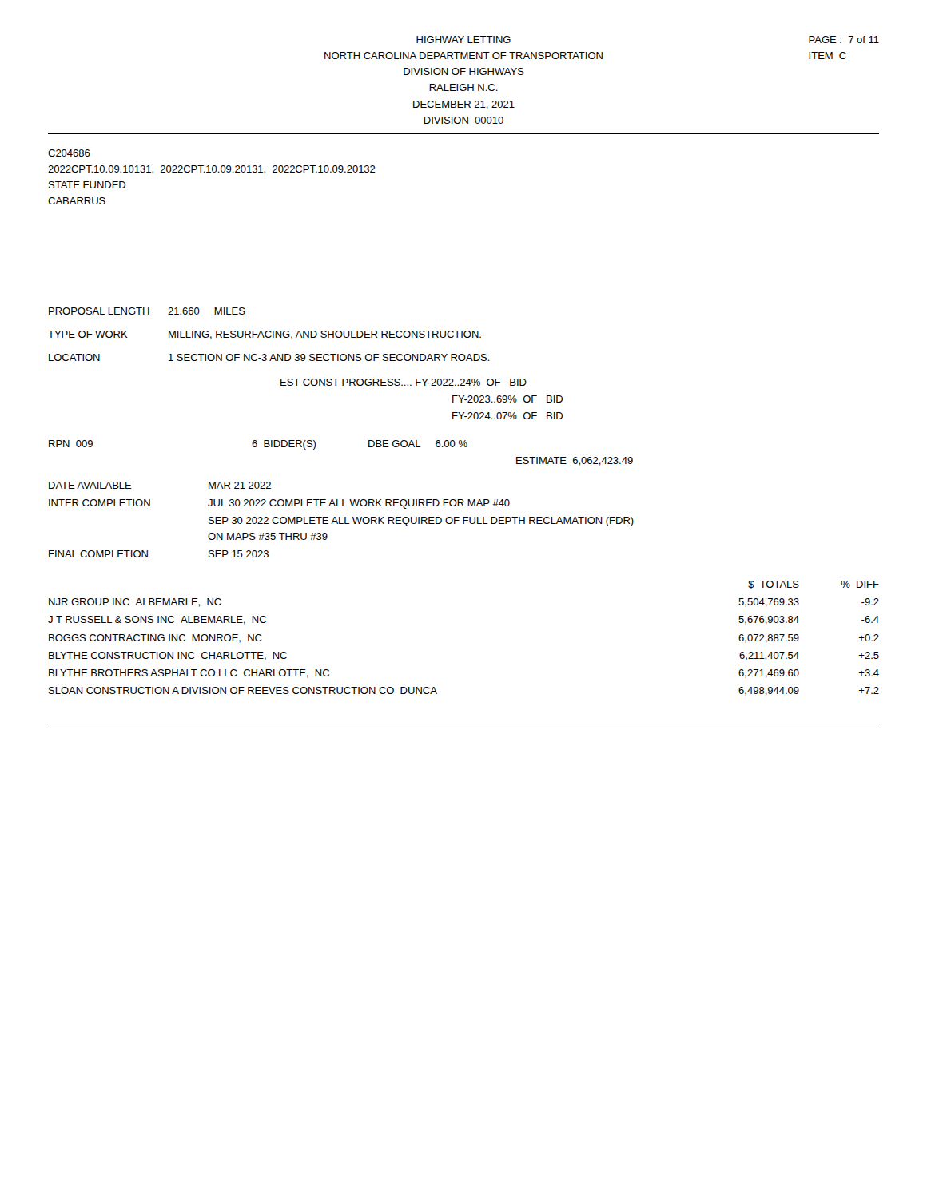HIGHWAY LETTING
NORTH CAROLINA DEPARTMENT OF TRANSPORTATION
DIVISION OF HIGHWAYS
RALEIGH N.C.
DECEMBER 21, 2021
DIVISION 00010
PAGE : 7 of 11
ITEM C
C204686
2022CPT.10.09.10131, 2022CPT.10.09.20131, 2022CPT.10.09.20132
STATE FUNDED
CABARRUS
| PROPOSAL LENGTH | 21.660 MILES |
| TYPE OF WORK | MILLING, RESURFACING, AND SHOULDER RECONSTRUCTION. |
| LOCATION | 1 SECTION OF NC-3 AND 39 SECTIONS OF SECONDARY ROADS. |
EST CONST PROGRESS.... FY-2022..24% OF BID
FY-2023..69% OF BID
FY-2024..07% OF BID
RPN 0096 BIDDER(S) DBE GOAL 6.00 %
ESTIMATE 6,062,423.49
| DATE AVAILABLE | MAR 21 2022 |
| INTER COMPLETION | JUL 30 2022 COMPLETE ALL WORK REQUIRED FOR MAP #40 |
| | SEP 30 2022 COMPLETE ALL WORK REQUIRED OF FULL DEPTH RECLAMATION (FDR) ON MAPS #35 THRU #39 |
| FINAL COMPLETION | SEP 15 2023 |
| | $ TOTALS | % DIFF |
| --- | --- | --- |
| NJR GROUP INC ALBEMARLE, NC | 5,504,769.33 | -9.2 |
| J T RUSSELL & SONS INC ALBEMARLE, NC | 5,676,903.84 | -6.4 |
| BOGGS CONTRACTING INC MONROE, NC | 6,072,887.59 | +0.2 |
| BLYTHE CONSTRUCTION INC CHARLOTTE, NC | 6,211,407.54 | +2.5 |
| BLYTHE BROTHERS ASPHALT CO LLC CHARLOTTE, NC | 6,271,469.60 | +3.4 |
| SLOAN CONSTRUCTION A DIVISION OF REEVES CONSTRUCTION CO DUNCA | 6,498,944.09 | +7.2 |